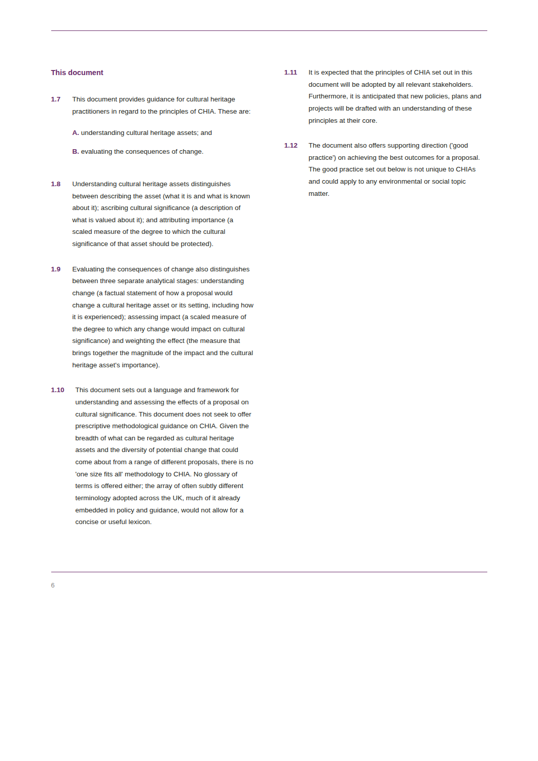This document
1.7
This document provides guidance for cultural heritage practitioners in regard to the principles of CHIA. These are:
A. understanding cultural heritage assets; and
B. evaluating the consequences of change.
1.8
Understanding cultural heritage assets distinguishes between describing the asset (what it is and what is known about it); ascribing cultural significance (a description of what is valued about it); and attributing importance (a scaled measure of the degree to which the cultural significance of that asset should be protected).
1.9
Evaluating the consequences of change also distinguishes between three separate analytical stages: understanding change (a factual statement of how a proposal would change a cultural heritage asset or its setting, including how it is experienced); assessing impact (a scaled measure of the degree to which any change would impact on cultural significance) and weighting the effect (the measure that brings together the magnitude of the impact and the cultural heritage asset's importance).
1.10
This document sets out a language and framework for understanding and assessing the effects of a proposal on cultural significance. This document does not seek to offer prescriptive methodological guidance on CHIA. Given the breadth of what can be regarded as cultural heritage assets and the diversity of potential change that could come about from a range of different proposals, there is no 'one size fits all' methodology to CHIA. No glossary of terms is offered either; the array of often subtly different terminology adopted across the UK, much of it already embedded in policy and guidance, would not allow for a concise or useful lexicon.
1.11
It is expected that the principles of CHIA set out in this document will be adopted by all relevant stakeholders. Furthermore, it is anticipated that new policies, plans and projects will be drafted with an understanding of these principles at their core.
1.12
The document also offers supporting direction ('good practice') on achieving the best outcomes for a proposal. The good practice set out below is not unique to CHIAs and could apply to any environmental or social topic matter.
6